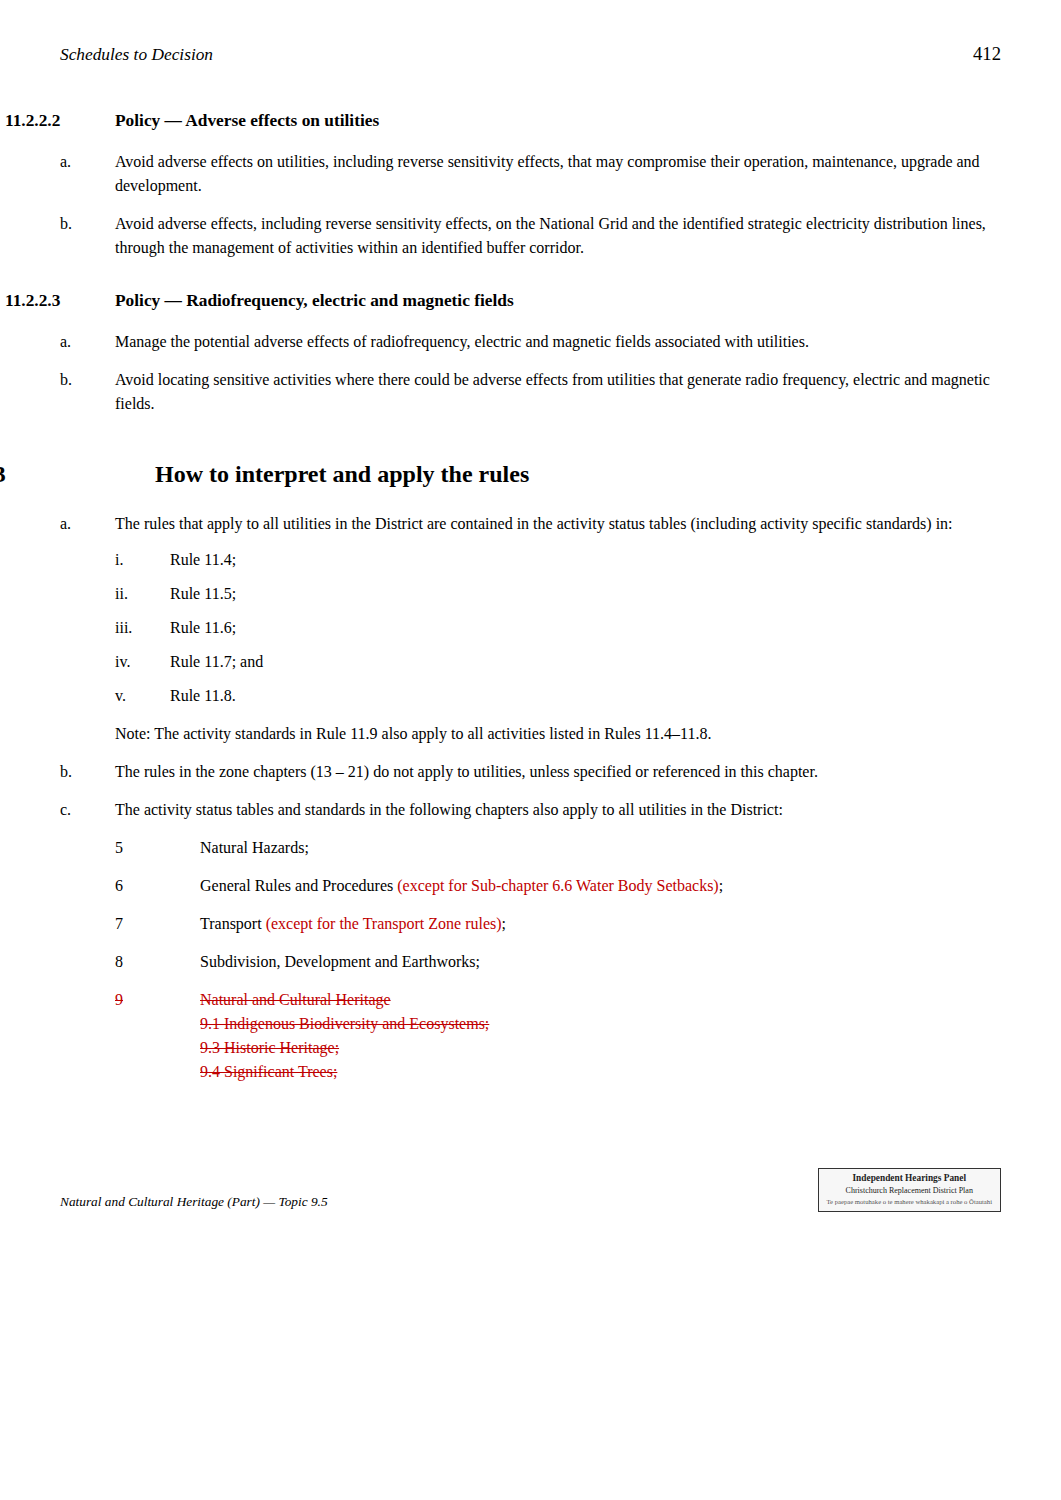Schedules to Decision 412
11.2.2.2 Policy — Adverse effects on utilities
a. Avoid adverse effects on utilities, including reverse sensitivity effects, that may compromise their operation, maintenance, upgrade and development.
b. Avoid adverse effects, including reverse sensitivity effects, on the National Grid and the identified strategic electricity distribution lines, through the management of activities within an identified buffer corridor.
11.2.2.3 Policy — Radiofrequency, electric and magnetic fields
a. Manage the potential adverse effects of radiofrequency, electric and magnetic fields associated with utilities.
b. Avoid locating sensitive activities where there could be adverse effects from utilities that generate radio frequency, electric and magnetic fields.
11.3 How to interpret and apply the rules
a. The rules that apply to all utilities in the District are contained in the activity status tables (including activity specific standards) in:
i. Rule 11.4;
ii. Rule 11.5;
iii. Rule 11.6;
iv. Rule 11.7; and
v. Rule 11.8.
Note: The activity standards in Rule 11.9 also apply to all activities listed in Rules 11.4–11.8.
b. The rules in the zone chapters (13 – 21) do not apply to utilities, unless specified or referenced in this chapter.
c. The activity status tables and standards in the following chapters also apply to all utilities in the District:
| 5 | Natural Hazards; |
| 6 | General Rules and Procedures (except for Sub-chapter 6.6 Water Body Setbacks) ; |
| 7 | Transport (except for the Transport Zone rules) ; |
| 8 | Subdivision, Development and Earthworks; |
| 9 | Natural and Cultural Heritage 9.1 Indigenous Biodiversity and Ecosystems; 9.3 Historic Heritage; 9.4 Significant Trees; |
Natural and Cultural Heritage (Part) — Topic 9.5 Independent Hearings Panel
Christchurch Replacement District Plan
Te paepae motuhake o te mahere whakakapi a rohe o Ōtautahi